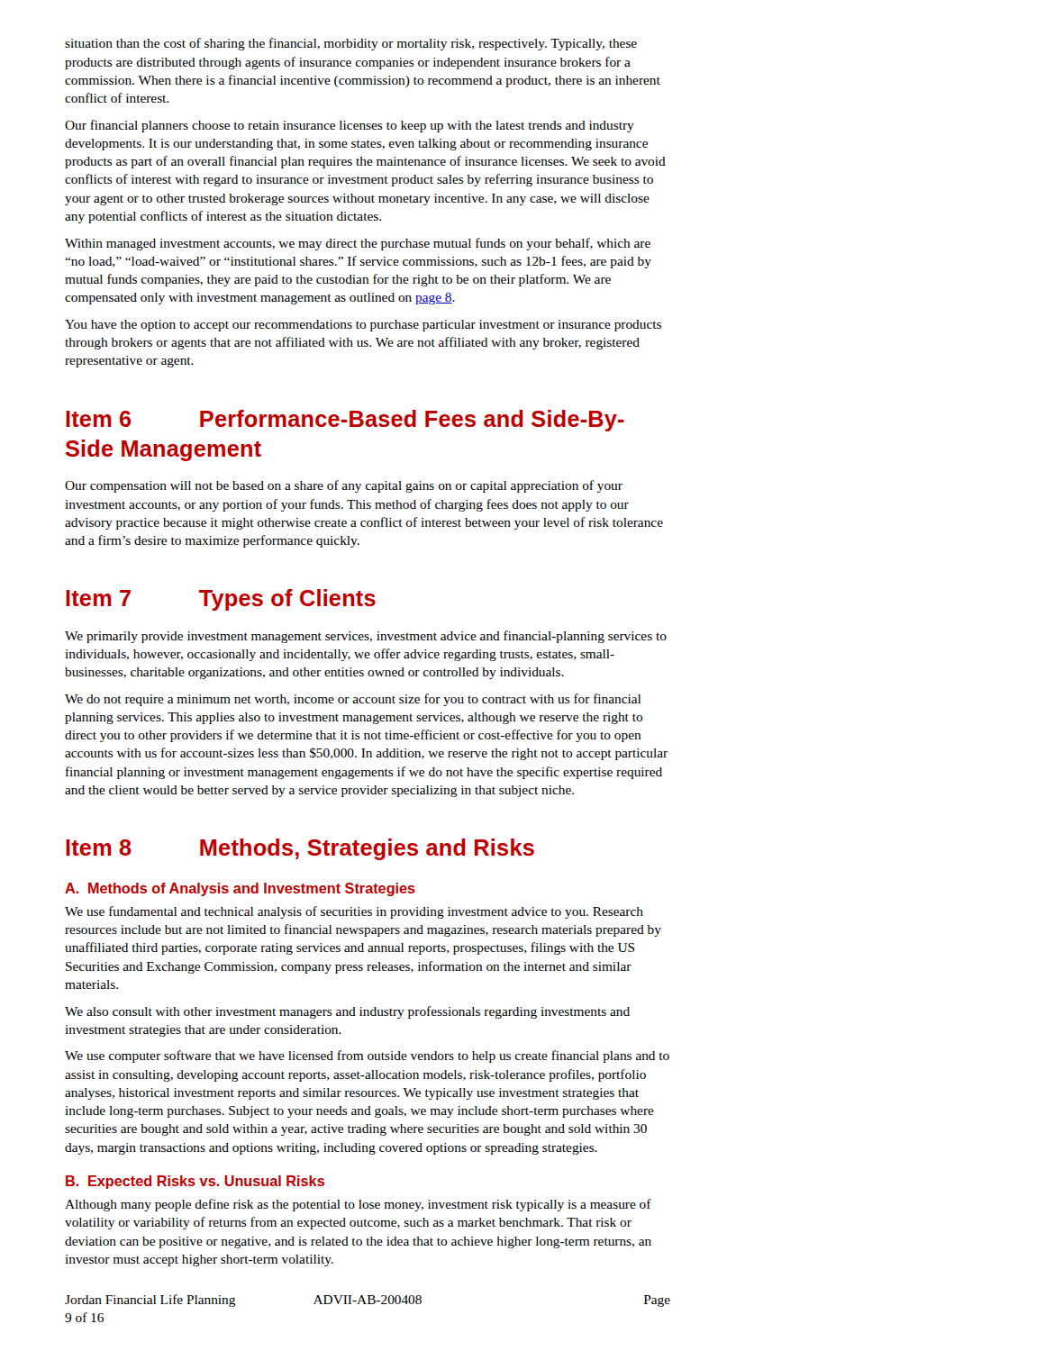situation than the cost of sharing the financial, morbidity or mortality risk, respectively. Typically, these products are distributed through agents of insurance companies or independent insurance brokers for a commission. When there is a financial incentive (commission) to recommend a product, there is an inherent conflict of interest.
Our financial planners choose to retain insurance licenses to keep up with the latest trends and industry developments. It is our understanding that, in some states, even talking about or recommending insurance products as part of an overall financial plan requires the maintenance of insurance licenses. We seek to avoid conflicts of interest with regard to insurance or investment product sales by referring insurance business to your agent or to other trusted brokerage sources without monetary incentive. In any case, we will disclose any potential conflicts of interest as the situation dictates.
Within managed investment accounts, we may direct the purchase mutual funds on your behalf, which are “no load,” “load-waived” or “institutional shares.” If service commissions, such as 12b-1 fees, are paid by mutual funds companies, they are paid to the custodian for the right to be on their platform. We are compensated only with investment management as outlined on page 8.
You have the option to accept our recommendations to purchase particular investment or insurance products through brokers or agents that are not affiliated with us. We are not affiliated with any broker, registered representative or agent.
Item 6 Performance-Based Fees and Side-By-Side Management
Our compensation will not be based on a share of any capital gains on or capital appreciation of your investment accounts, or any portion of your funds. This method of charging fees does not apply to our advisory practice because it might otherwise create a conflict of interest between your level of risk tolerance and a firm’s desire to maximize performance quickly.
Item 7 Types of Clients
We primarily provide investment management services, investment advice and financial-planning services to individuals, however, occasionally and incidentally, we offer advice regarding trusts, estates, small-businesses, charitable organizations, and other entities owned or controlled by individuals.
We do not require a minimum net worth, income or account size for you to contract with us for financial planning services. This applies also to investment management services, although we reserve the right to direct you to other providers if we determine that it is not time-efficient or cost-effective for you to open accounts with us for account-sizes less than $50,000. In addition, we reserve the right not to accept particular financial planning or investment management engagements if we do not have the specific expertise required and the client would be better served by a service provider specializing in that subject niche.
Item 8 Methods, Strategies and Risks
A. Methods of Analysis and Investment Strategies
We use fundamental and technical analysis of securities in providing investment advice to you. Research resources include but are not limited to financial newspapers and magazines, research materials prepared by unaffiliated third parties, corporate rating services and annual reports, prospectuses, filings with the US Securities and Exchange Commission, company press releases, information on the internet and similar materials.
We also consult with other investment managers and industry professionals regarding investments and investment strategies that are under consideration.
We use computer software that we have licensed from outside vendors to help us create financial plans and to assist in consulting, developing account reports, asset-allocation models, risk-tolerance profiles, portfolio analyses, historical investment reports and similar resources. We typically use investment strategies that include long-term purchases. Subject to your needs and goals, we may include short-term purchases where securities are bought and sold within a year, active trading where securities are bought and sold within 30 days, margin transactions and options writing, including covered options or spreading strategies.
B. Expected Risks vs. Unusual Risks
Although many people define risk as the potential to lose money, investment risk typically is a measure of volatility or variability of returns from an expected outcome, such as a market benchmark. That risk or deviation can be positive or negative, and is related to the idea that to achieve higher long-term returns, an investor must accept higher short-term volatility.
Jordan Financial Life Planning ADVII-AB-200408 Page
9 of 16